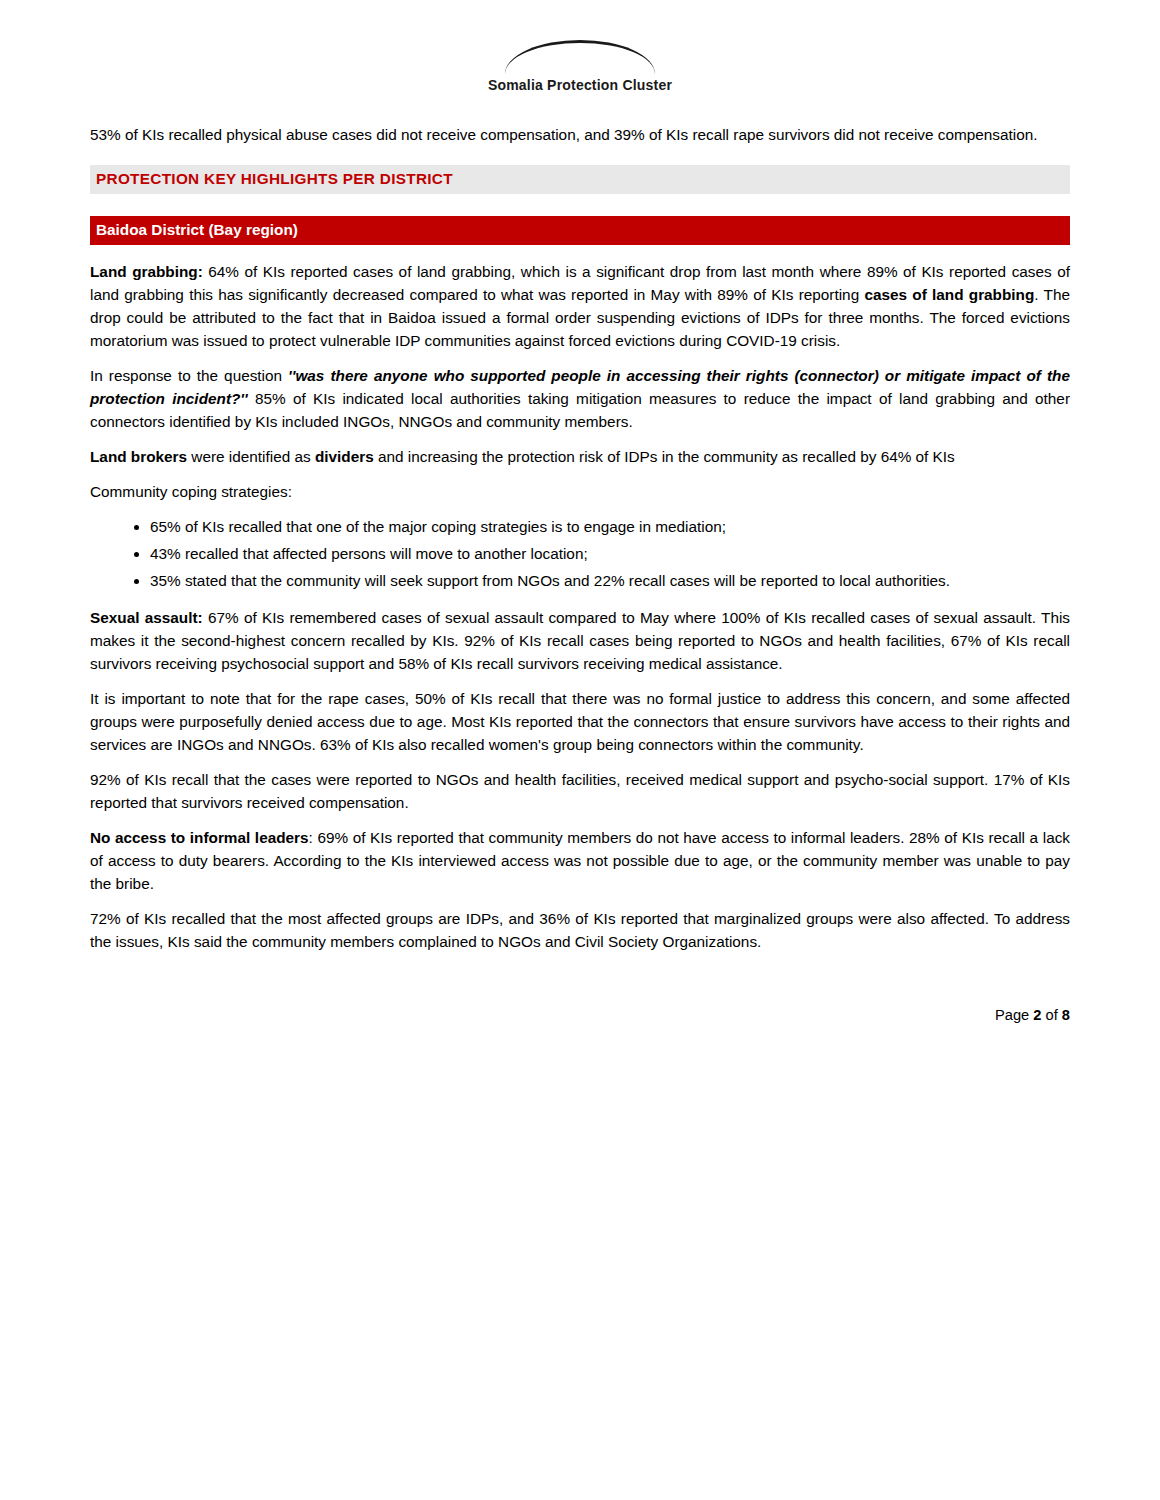Somalia Protection Cluster
53% of KIs recalled physical abuse cases did not receive compensation, and 39% of KIs recall rape survivors did not receive compensation.
PROTECTION KEY HIGHLIGHTS PER DISTRICT
Baidoa District (Bay region)
Land grabbing: 64% of KIs reported cases of land grabbing, which is a significant drop from last month where 89% of KIs reported cases of land grabbing this has significantly decreased compared to what was reported in May with 89% of KIs reporting cases of land grabbing. The drop could be attributed to the fact that in Baidoa issued a formal order suspending evictions of IDPs for three months. The forced evictions moratorium was issued to protect vulnerable IDP communities against forced evictions during COVID-19 crisis.
In response to the question ''was there anyone who supported people in accessing their rights (connector) or mitigate impact of the protection incident?'' 85% of KIs indicated local authorities taking mitigation measures to reduce the impact of land grabbing and other connectors identified by KIs included INGOs, NNGOs and community members.
Land brokers were identified as dividers and increasing the protection risk of IDPs in the community as recalled by 64% of KIs
Community coping strategies:
65% of KIs recalled that one of the major coping strategies is to engage in mediation;
43% recalled that affected persons will move to another location;
35% stated that the community will seek support from NGOs and 22% recall cases will be reported to local authorities.
Sexual assault: 67% of KIs remembered cases of sexual assault compared to May where 100% of KIs recalled cases of sexual assault. This makes it the second-highest concern recalled by KIs. 92% of KIs recall cases being reported to NGOs and health facilities, 67% of KIs recall survivors receiving psychosocial support and 58% of KIs recall survivors receiving medical assistance.
It is important to note that for the rape cases, 50% of KIs recall that there was no formal justice to address this concern, and some affected groups were purposefully denied access due to age. Most KIs reported that the connectors that ensure survivors have access to their rights and services are INGOs and NNGOs. 63% of KIs also recalled women's group being connectors within the community.
92% of KIs recall that the cases were reported to NGOs and health facilities, received medical support and psycho-social support. 17% of KIs reported that survivors received compensation.
No access to informal leaders: 69% of KIs reported that community members do not have access to informal leaders. 28% of KIs recall a lack of access to duty bearers. According to the KIs interviewed access was not possible due to age, or the community member was unable to pay the bribe.
72% of KIs recalled that the most affected groups are IDPs, and 36% of KIs reported that marginalized groups were also affected. To address the issues, KIs said the community members complained to NGOs and Civil Society Organizations.
Page 2 of 8